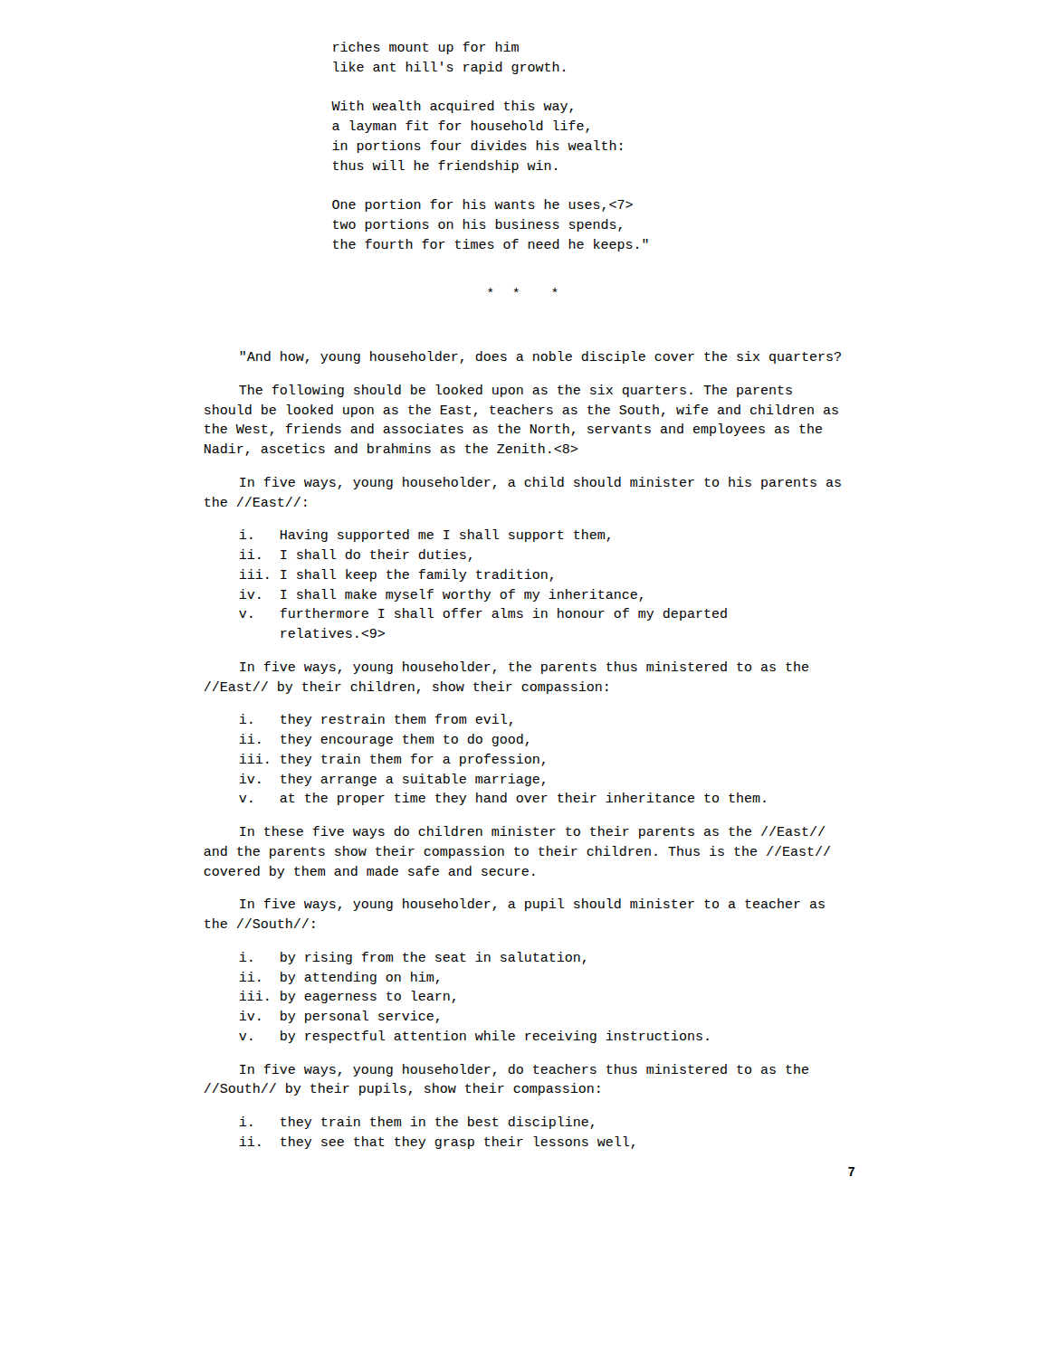riches mount up for him
    like ant hill's rapid growth.

    With wealth acquired this way,
    a layman fit for household life,
    in portions four divides his wealth:
    thus will he friendship win.

    One portion for his wants he uses,<7>
    two portions on his business spends,
    the fourth for times of need he keeps."
* * *
"And how, young householder, does a noble disciple cover the six quarters?
The following should be looked upon as the six quarters. The parents should be looked upon as the East, teachers as the South, wife and children as the West, friends and associates as the North, servants and employees as the Nadir, ascetics and brahmins as the Zenith.<8>
In five ways, young householder, a child should minister to his parents as the //East//:
i.   Having supported me I shall support them,
ii.  I shall do their duties,
iii. I shall keep the family tradition,
iv.  I shall make myself worthy of my inheritance,
v.   furthermore I shall offer alms in honour of my departed
     relatives.<9>
In five ways, young householder, the parents thus ministered to as the //East// by their children, show their compassion:
i.   they restrain them from evil,
ii.  they encourage them to do good,
iii. they train them for a profession,
iv.  they arrange a suitable marriage,
v.   at the proper time they hand over their inheritance to them.
In these five ways do children minister to their parents as the //East// and the parents show their compassion to their children. Thus is the //East// covered by them and made safe and secure.
In five ways, young householder, a pupil should minister to a teacher as the //South//:
i.   by rising from the seat in salutation,
ii.  by attending on him,
iii. by eagerness to learn,
iv.  by personal service,
v.   by respectful attention while receiving instructions.
In five ways, young householder, do teachers thus ministered to as the //South// by their pupils, show their compassion:
i.   they train them in the best discipline,
ii.  they see that they grasp their lessons well,
7